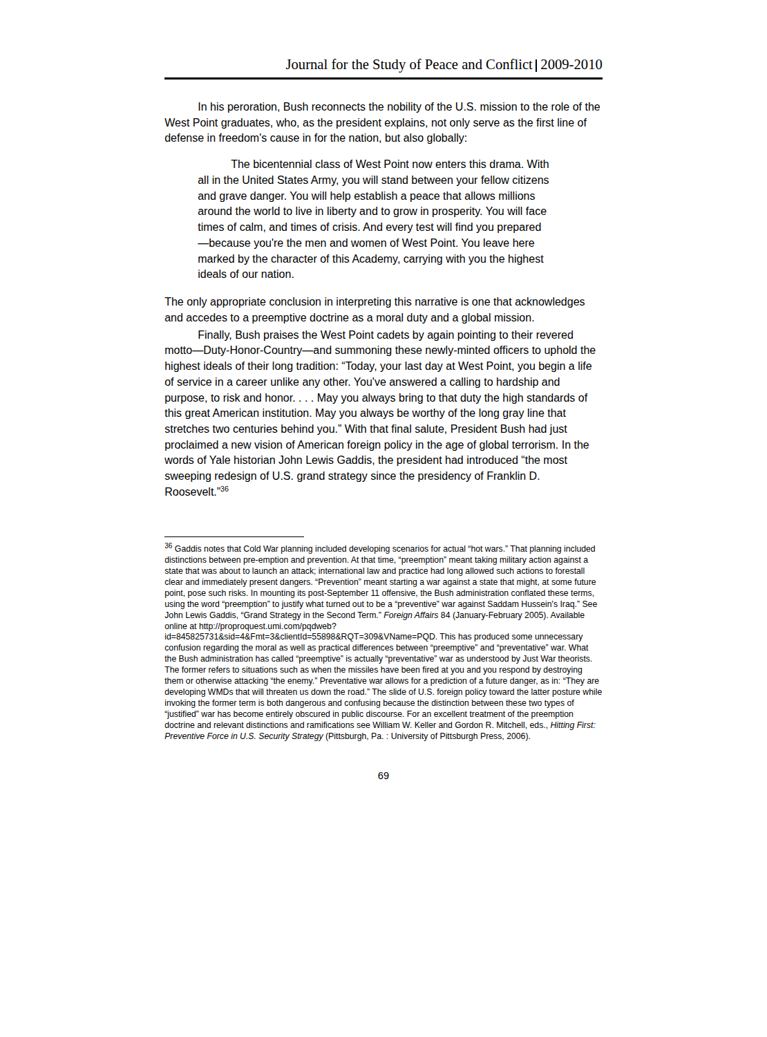Journal for the Study of Peace and Conflict 2009-2010
In his peroration, Bush reconnects the nobility of the U.S. mission to the role of the West Point graduates, who, as the president explains, not only serve as the first line of defense in freedom's cause in for the nation, but also globally:
The bicentennial class of West Point now enters this drama. With all in the United States Army, you will stand between your fellow citizens and grave danger. You will help establish a peace that allows millions around the world to live in liberty and to grow in prosperity. You will face times of calm, and times of crisis. And every test will find you prepared—because you're the men and women of West Point. You leave here marked by the character of this Academy, carrying with you the highest ideals of our nation.
The only appropriate conclusion in interpreting this narrative is one that acknowledges and accedes to a preemptive doctrine as a moral duty and a global mission.
Finally, Bush praises the West Point cadets by again pointing to their revered motto—Duty-Honor-Country—and summoning these newly-minted officers to uphold the highest ideals of their long tradition: “Today, your last day at West Point, you begin a life of service in a career unlike any other. You've answered a calling to hardship and purpose, to risk and honor. . . . May you always bring to that duty the high standards of this great American institution. May you always be worthy of the long gray line that stretches two centuries behind you.” With that final salute, President Bush had just proclaimed a new vision of American foreign policy in the age of global terrorism. In the words of Yale historian John Lewis Gaddis, the president had introduced “the most sweeping redesign of U.S. grand strategy since the presidency of Franklin D. Roosevelt.”36
36 Gaddis notes that Cold War planning included developing scenarios for actual “hot wars.” That planning included distinctions between pre-emption and prevention. At that time, “preemption” meant taking military action against a state that was about to launch an attack; international law and practice had long allowed such actions to forestall clear and immediately present dangers. “Prevention” meant starting a war against a state that might, at some future point, pose such risks. In mounting its post-September 11 offensive, the Bush administration conflated these terms, using the word “preemption” to justify what turned out to be a “preventive” war against Saddam Hussein's Iraq.” See John Lewis Gaddis, “Grand Strategy in the Second Term.” Foreign Affairs 84 (January-February 2005). Available online at http://proproquest.umi.com/pqdweb?id=845825731&sid=4&Fmt=3&clientId=55898&RQT=309&VName=PQD. This has produced some unnecessary confusion regarding the moral as well as practical differences between “preemptive” and “preventative” war. What the Bush administration has called “preemptive” is actually “preventative” war as understood by Just War theorists. The former refers to situations such as when the missiles have been fired at you and you respond by destroying them or otherwise attacking “the enemy.” Preventative war allows for a prediction of a future danger, as in: “They are developing WMDs that will threaten us down the road.” The slide of U.S. foreign policy toward the latter posture while invoking the former term is both dangerous and confusing because the distinction between these two types of “justified” war has become entirely obscured in public discourse. For an excellent treatment of the preemption doctrine and relevant distinctions and ramifications see William W. Keller and Gordon R. Mitchell, eds., Hitting First: Preventive Force in U.S. Security Strategy (Pittsburgh, Pa. : University of Pittsburgh Press, 2006).
69